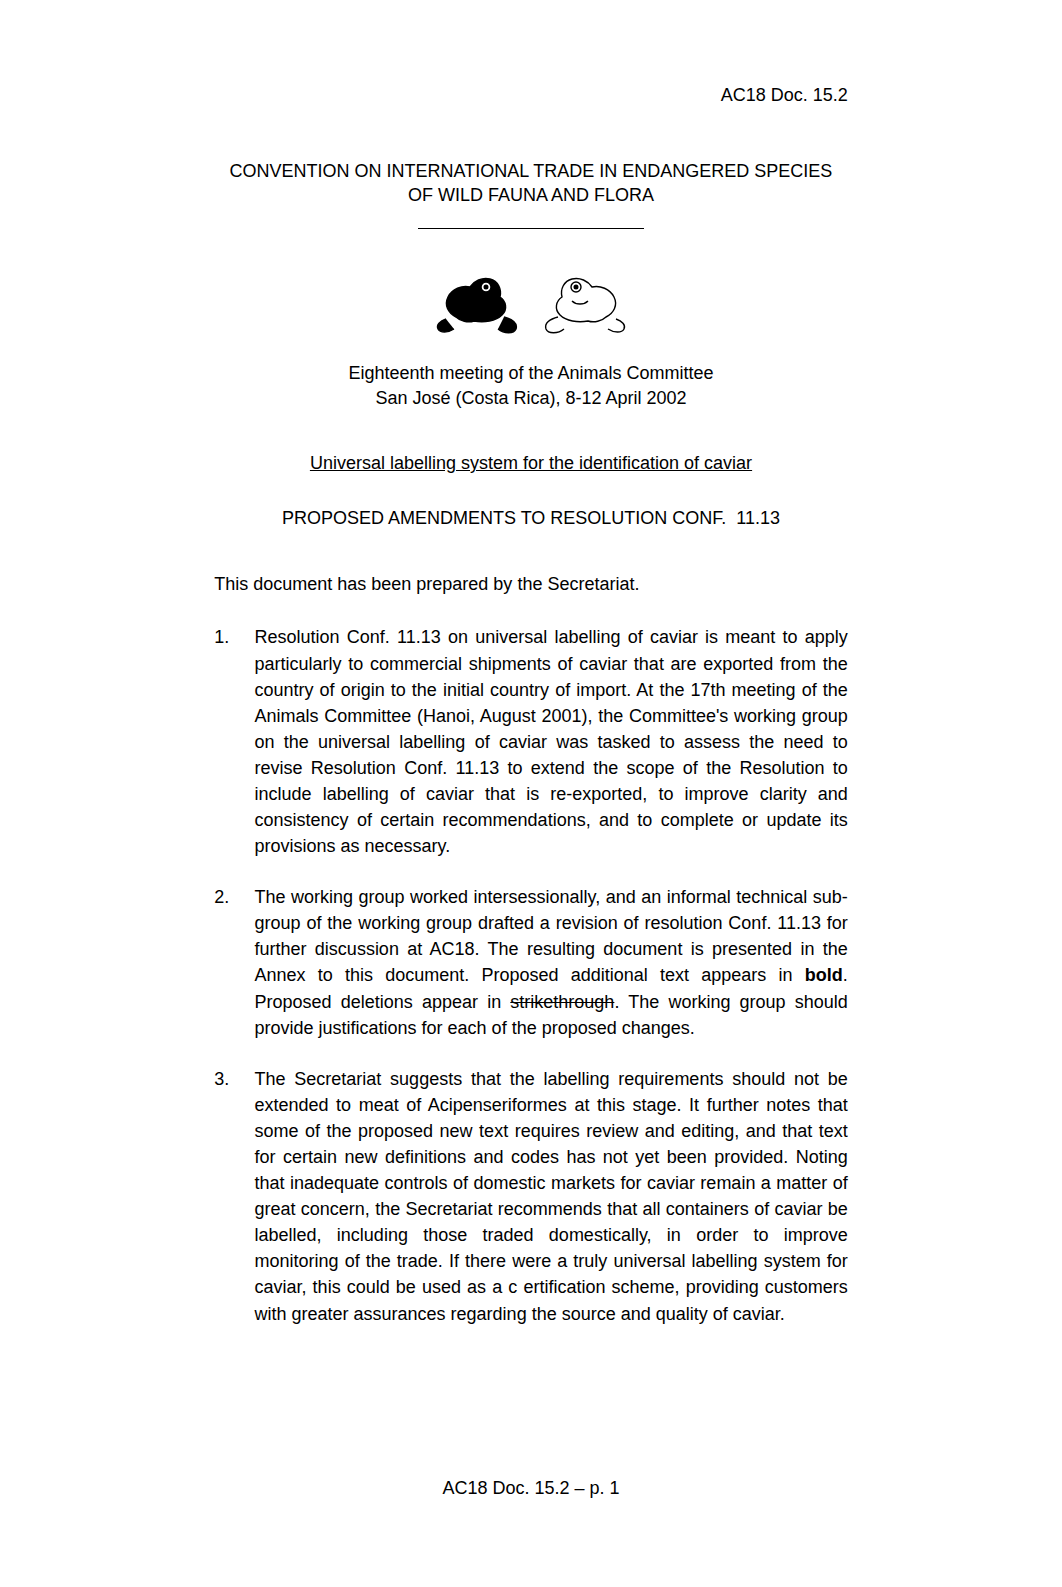AC18 Doc. 15.2
CONVENTION ON INTERNATIONAL TRADE IN ENDANGERED SPECIES
OF WILD FAUNA AND FLORA
Eighteenth meeting of the Animals Committee
San José (Costa Rica), 8-12 April 2002
Universal labelling system for the identification of caviar
PROPOSED AMENDMENTS TO RESOLUTION CONF. 11.13
This document has been prepared by the Secretariat.
1. Resolution Conf. 11.13 on universal labelling of caviar is meant to apply particularly to commercial shipments of caviar that are exported from the country of origin to the initial country of import. At the 17th meeting of the Animals Committee (Hanoi, August 2001), the Committee's working group on the universal labelling of caviar was tasked to assess the need to revise Resolution Conf. 11.13 to extend the scope of the Resolution to include labelling of caviar that is re-exported, to improve clarity and consistency of certain recommendations, and to complete or update its provisions as necessary.
2. The working group worked intersessionally, and an informal technical sub-group of the working group drafted a revision of resolution Conf. 11.13 for further discussion at AC18. The resulting document is presented in the Annex to this document. Proposed additional text appears in bold. Proposed deletions appear in strikethrough. The working group should provide justifications for each of the proposed changes.
3. The Secretariat suggests that the labelling requirements should not be extended to meat of Acipenseriformes at this stage. It further notes that some of the proposed new text requires review and editing, and that text for certain new definitions and codes has not yet been provided. Noting that inadequate controls of domestic markets for caviar remain a matter of great concern, the Secretariat recommends that all containers of caviar be labelled, including those traded domestically, in order to improve monitoring of the trade. If there were a truly universal labelling system for caviar, this could be used as a c ertification scheme, providing customers with greater assurances regarding the source and quality of caviar.
AC18 Doc. 15.2 – p. 1